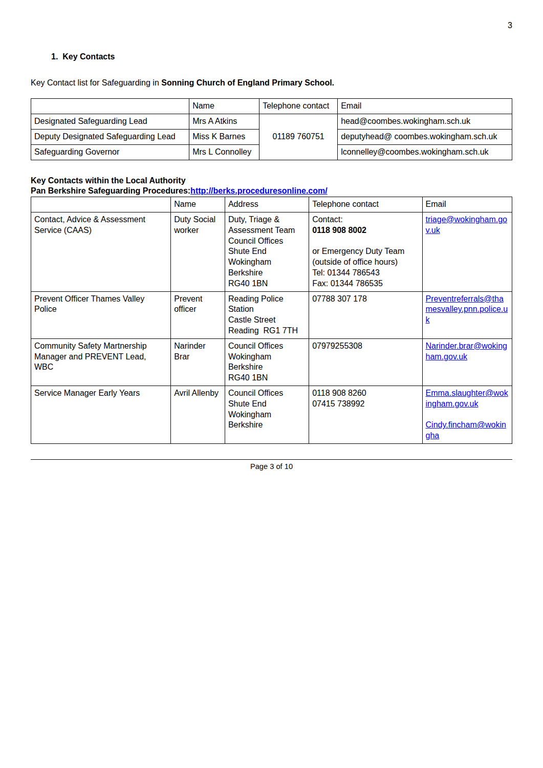3
1. Key Contacts
Key Contact list for Safeguarding in Sonning Church of England Primary School.
| | Name | Telephone contact | Email |
| Designated Safeguarding Lead | Mrs A Atkins | 01189 760751 | head@coombes.wokingham.sch.uk |
| Deputy Designated Safeguarding Lead | Miss K Barnes | deputyhead@ coombes.wokingham.sch.uk |
| Safeguarding Governor | Mrs L Connolley | lconnelley@coombes.wokingham.sch.uk |
Key Contacts within the Local Authority
Pan Berkshire Safeguarding Procedures:http://berks.proceduresonline.com/
| | Name | Address | Telephone contact | Email |
| Contact, Advice & Assessment Service (CAAS) | Duty Social worker | Duty, Triage & Assessment Team Council Offices Shute End Wokingham Berkshire RG40 1BN | Contact: 0118 908 8002 or Emergency Duty Team (outside of office hours) Tel: 01344 786543 Fax: 01344 786535 | triage@wokingham.gov.uk |
| Prevent Officer Thames Valley Police | Prevent officer | Reading Police Station Castle Street Reading RG1 7TH | 07788 307 178 | Preventreferrals@thamesvalley.pnn.police.uk |
| Community Safety Martnership Manager and PREVENT Lead, WBC | Narinder Brar | Council Offices Wokingham Berkshire RG40 1BN | 07979255308 | Narinder.brar@wokingham.gov.uk |
| Service Manager Early Years | Avril Allenby | Council Offices Shute End Wokingham Berkshire | 0118 908 8260 07415 738992 | Emma.slaughter@wokingham.gov.uk Cindy.fincham@wokingha |
Page 3 of 10